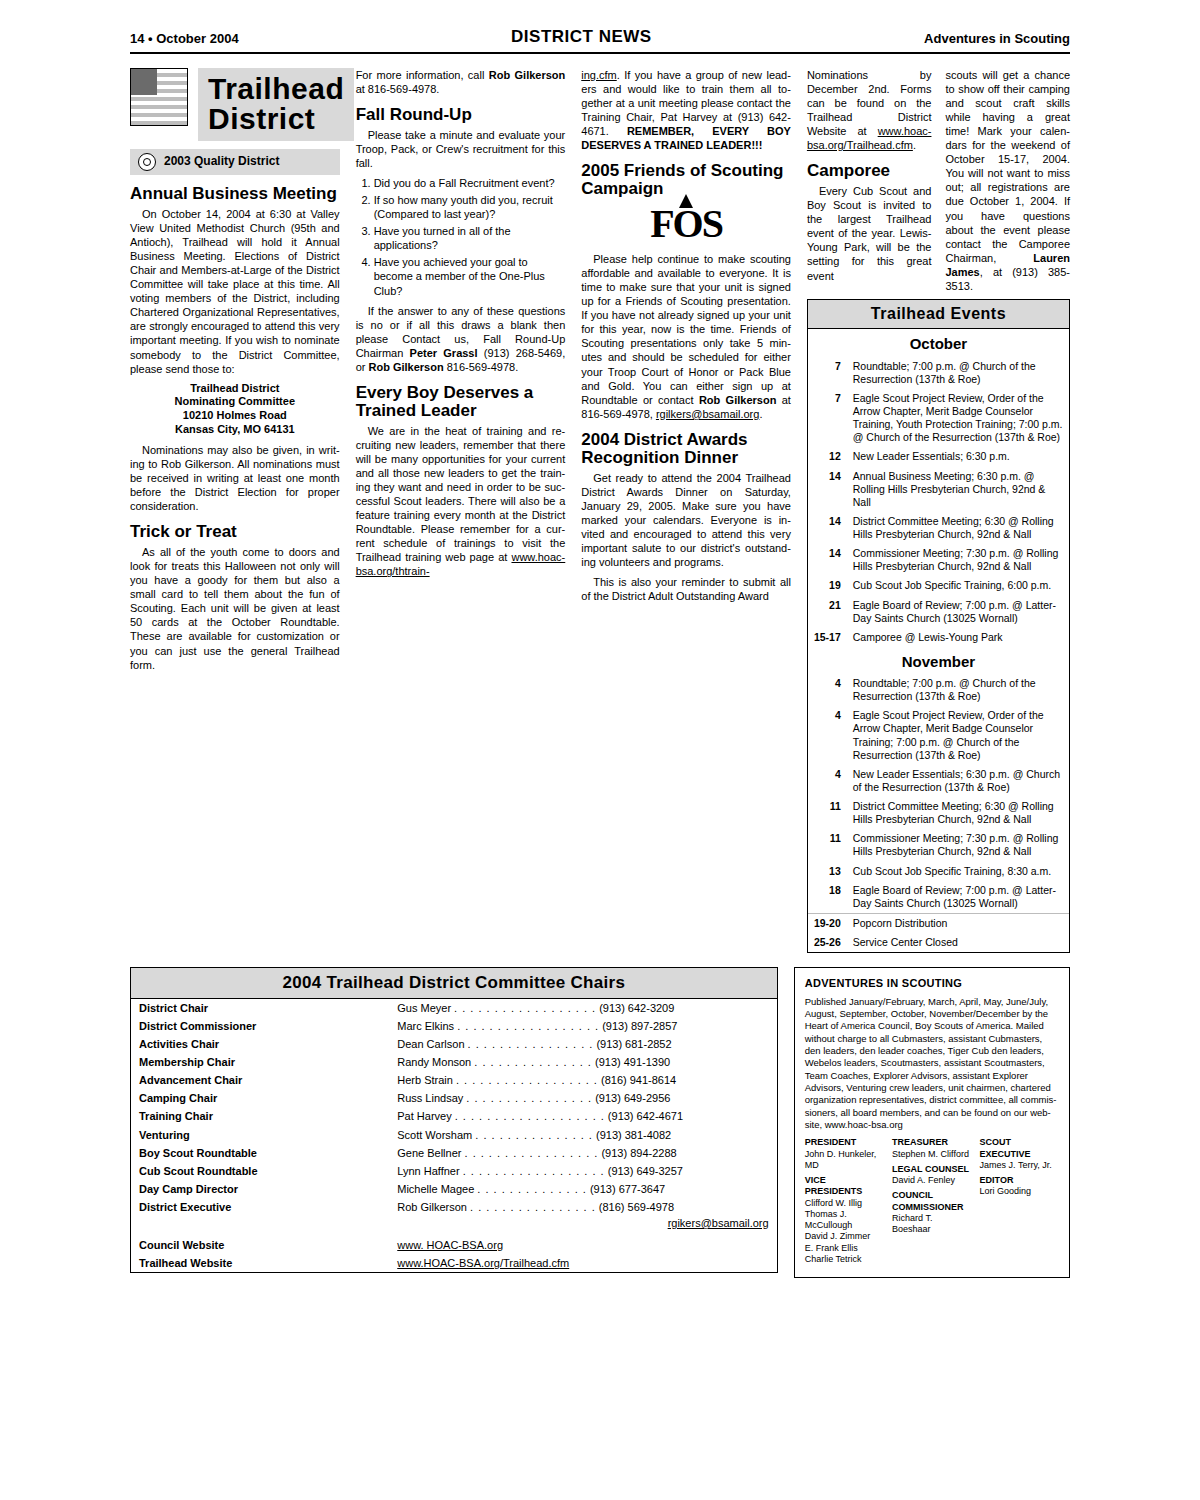14 • October 2004
DISTRICT NEWS
Adventures in Scouting
Trailhead
District
2003 Quality District
Annual Business Meeting
On October 14, 2004 at 6:30 at Valley View United Methodist Church (95th and Antioch), Trailhead will hold it Annual Business Meeting. Elections of District Chair and Members-at-Large of the District Committee will take place at this time. All voting members of the District, including Chartered Organizational Representatives, are strongly encouraged to attend this very important meeting. If you wish to nominate somebody to the District Committee, please send those to:
Trailhead District
Nominating Committee
10210 Holmes Road
Kansas City, MO 64131
Nominations may also be given, in writing to Rob Gilkerson. All nominations must be received in writing at least one month before the District Election for proper consideration.
Trick or Treat
As all of the youth come to doors and look for treats this Halloween not only will you have a goody for them but also a small card to tell them about the fun of Scouting. Each unit will be given at least 50 cards at the October Roundtable. These are available for customization or you can just use the general Trailhead form.
For more information, call Rob Gilkerson at 816-569-4978.
Fall Round-Up
Please take a minute and evaluate your Troop, Pack, or Crew's recruitment for this fall.
Did you do a Fall Recruitment event?
If so how many youth did you, recruit (Compared to last year)?
Have you turned in all of the applications?
Have you achieved your goal to become a member of the One-Plus Club?
If the answer to any of these questions is no or if all this draws a blank then please Contact us, Fall Round-Up Chairman Peter Grassl (913) 268-5469, or Rob Gilkerson 816-569-4978.
Every Boy Deserves a Trained Leader
We are in the heat of training and recruiting new leaders, remember that there will be many opportunities for your current and all those new leaders to get the training they want and need in order to be successful Scout leaders. There will also be a feature training every month at the District Roundtable. Please remember for a current schedule of trainings to visit the Trailhead training web page at www.hoac-bsa.org/thtrain-
ing.cfm. If you have a group of new leaders and would like to train them all together at a unit meeting please contact the Training Chair, Pat Harvey at (913) 642-4671. REMEMBER, EVERY BOY DESERVES A TRAINED LEADER!!!
2005 Friends of Scouting Campaign
FOS
Please help continue to make scouting affordable and available to everyone. It is time to make sure that your unit is signed up for a Friends of Scouting presentation. If you have not already signed up your unit for this year, now is the time. Friends of Scouting presentations only take 5 minutes and should be scheduled for either your Troop Court of Honor or Pack Blue and Gold. You can either sign up at Roundtable or contact Rob Gilkerson at 816-569-4978, rgilkers@bsamail.org.
2004 District Awards Recognition Dinner
Get ready to attend the 2004 Trailhead District Awards Dinner on Saturday, January 29, 2005. Make sure you have marked your calendars. Everyone is invited and encouraged to attend this very important salute to our district's outstanding volunteers and programs.
This is also your reminder to submit all of the District Adult Outstanding Award
Nominations by December 2nd. Forms can be found on the Trailhead District Website at www.hoac-bsa.org/Trailhead.cfm.
Camporee
Every Cub Scout and Boy Scout is invited to the largest Trailhead event of the year. Lewis-Young Park, will be the setting for this great event
scouts will get a chance to show off their camping and scout craft skills while having a great time! Mark your calendars for the weekend of October 15-17, 2004. You will not want to miss out; all registrations are due October 1, 2004. If you have questions about the event please contact the Camporee Chairman, Lauren James, at (913) 385-3513.
Trailhead Events
October
| 7 | Roundtable; 7:00 p.m. @ Church of the Resurrection (137th & Roe) |
| 7 | Eagle Scout Project Review, Order of the Arrow Chapter, Merit Badge Counselor Training, Youth Protection Training; 7:00 p.m. @ Church of the Resurrection (137th & Roe) |
| 12 | New Leader Essentials; 6:30 p.m. |
| 14 | Annual Business Meeting; 6:30 p.m. @ Rolling Hills Presbyterian Church, 92nd & Nall |
| 14 | District Committee Meeting; 6:30 @ Rolling Hills Presbyterian Church, 92nd & Nall |
| 14 | Commissioner Meeting; 7:30 p.m. @ Rolling Hills Presbyterian Church, 92nd & Nall |
| 19 | Cub Scout Job Specific Training, 6:00 p.m. |
| 21 | Eagle Board of Review; 7:00 p.m. @ Latter-Day Saints Church (13025 Wornall) |
| 15-17 | Camporee @ Lewis-Young Park |
November
| 4 | Roundtable; 7:00 p.m. @ Church of the Resurrection (137th & Roe) |
| 4 | Eagle Scout Project Review, Order of the Arrow Chapter, Merit Badge Counselor Training; 7:00 p.m. @ Church of the Resurrection (137th & Roe) |
| 4 | New Leader Essentials; 6:30 p.m. @ Church of the Resurrection (137th & Roe) |
| 11 | District Committee Meeting; 6:30 @ Rolling Hills Presbyterian Church, 92nd & Nall |
| 11 | Commissioner Meeting; 7:30 p.m. @ Rolling Hills Presbyterian Church, 92nd & Nall |
| 13 | Cub Scout Job Specific Training, 8:30 a.m. |
| 18 | Eagle Board of Review; 7:00 p.m. @ Latter-Day Saints Church (13025 Wornall) |
| 19-20 | Popcorn Distribution |
| 25-26 | Service Center Closed |
2004 Trailhead District Committee Chairs
| District Chair | Gus Meyer . . . . . . . . . . . . . . . . . . (913) 642-3209 |
| District Commissioner | Marc Elkins . . . . . . . . . . . . . . . . . . (913) 897-2857 |
| Activities Chair | Dean Carlson . . . . . . . . . . . . . . . . (913) 681-2852 |
| Membership Chair | Randy Monson . . . . . . . . . . . . . . . (913) 491-1390 |
| Advancement Chair | Herb Strain . . . . . . . . . . . . . . . . . . (816) 941-8614 |
| Camping Chair | Russ Lindsay . . . . . . . . . . . . . . . . (913) 649-2956 |
| Training Chair | Pat Harvey . . . . . . . . . . . . . . . . . . . (913) 642-4671 |
| Venturing | Scott Worsham . . . . . . . . . . . . . . . (913) 381-4082 |
| Boy Scout Roundtable | Gene Bellner . . . . . . . . . . . . . . . . . (913) 894-2288 |
| Cub Scout Roundtable | Lynn Haffner . . . . . . . . . . . . . . . . . . (913) 649-3257 |
| Day Camp Director | Michelle Magee . . . . . . . . . . . . . . (913) 677-3647 |
| District Executive | Rob Gilkerson . . . . . . . . . . . . . . . . (816) 569-4978 |
| | rgikers@bsamail.org |
| Council Website | www. HOAC-BSA.org |
| Trailhead Website | www.HOAC-BSA.org/Trailhead.cfm |
ADVENTURES IN SCOUTING
Published January/February, March, April, May, June/July, August, September, October, November/December by the Heart of America Council, Boy Scouts of America. Mailed without charge to all Cubmasters, assistant Cubmasters, den leaders, den leader coaches, Tiger Cub den leaders, Webelos leaders, Scoutmasters, assistant Scoutmasters, Team Coaches, Explorer Advisors, assistant Explorer Advisors, Venturing crew leaders, unit chairmen, chartered organization representatives, district committee, all commissioners, all board members, and can be found on our website, www.hoac-bsa.org
PRESIDENT
John D. Hunkeler, MD
VICE PRESIDENTS
Clifford W. Illig
Thomas J. McCullough
David J. Zimmer
E. Frank Ellis
Charlie Tetrick
TREASURER
Stephen M. Clifford
LEGAL COUNSEL
David A. Fenley
COUNCIL COMMISSIONER
Richard T. Boeshaar
SCOUT EXECUTIVE
James J. Terry, Jr.
EDITOR
Lori Gooding